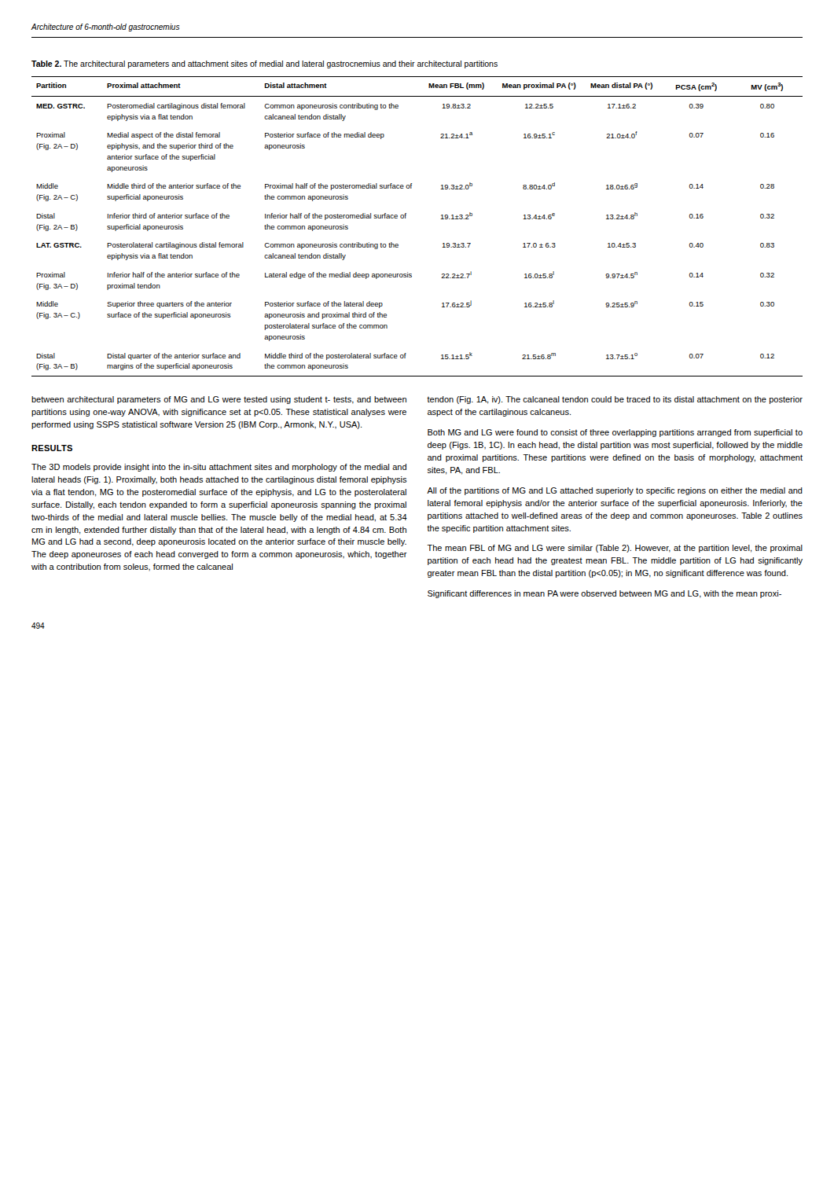Architecture of 6-month-old gastrocnemius
Table 2. The architectural parameters and attachment sites of medial and lateral gastrocnemius and their architectural partitions
| Partition | Proximal attachment | Distal attachment | Mean FBL (mm) | Mean proximal PA (°) | Mean distal PA (°) | PCSA (cm 2 ) | MV (cm 3 ) |
| --- | --- | --- | --- | --- | --- | --- | --- |
| MED. GSTRC. | Posteromedial cartilaginous distal femoral epiphysis via a flat tendon | Common aponeurosis contributing to the calcaneal tendon distally | 19.8±3.2 | 12.2±5.5 | 17.1±6.2 | 0.39 | 0.80 |
| Proximal (Fig. 2A – D) | Medial aspect of the distal femoral epiphysis, and the superior third of the anterior surface of the superficial aponeurosis | Posterior surface of the medial deep aponeurosis | 21.2±4.1 a | 16.9±5.1 c | 21.0±4.0 f | 0.07 | 0.16 |
| Middle (Fig. 2A – C) | Middle third of the anterior surface of the superficial aponeurosis | Proximal half of the posteromedial surface of the common aponeurosis | 19.3±2.0 b | 8.80±4.0 d | 18.0±6.6 g | 0.14 | 0.28 |
| Distal (Fig. 2A – B) | Inferior third of anterior surface of the superficial aponeurosis | Inferior half of the posteromedial surface of the common aponeurosis | 19.1±3.2 b | 13.4±4.6 e | 13.2±4.8 h | 0.16 | 0.32 |
| LAT. GSTRC. | Posterolateral cartilaginous distal femoral epiphysis via a flat tendon | Common aponeurosis contributing to the calcaneal tendon distally | 19.3±3.7 | 17.0 ± 6.3 | 10.4±5.3 | 0.40 | 0.83 |
| Proximal (Fig. 3A – D) | Inferior half of the anterior surface of the proximal tendon | Lateral edge of the medial deep aponeurosis | 22.2±2.7 i | 16.0±5.8 l | 9.97±4.5 n | 0.14 | 0.32 |
| Middle (Fig. 3A – C.) | Superior three quarters of the anterior surface of the superficial aponeurosis | Posterior surface of the lateral deep aponeurosis and proximal third of the posterolateral surface of the common aponeurosis | 17.6±2.5 j | 16.2±5.8 l | 9.25±5.9 n | 0.15 | 0.30 |
| Distal (Fig. 3A – B) | Distal quarter of the anterior surface and margins of the superficial aponeurosis | Middle third of the posterolateral surface of the common aponeurosis | 15.1±1.5 k | 21.5±6.8 m | 13.7±5.1 o | 0.07 | 0.12 |
between architectural parameters of MG and LG were tested using student t- tests, and between partitions using one-way ANOVA, with significance set at p<0.05. These statistical analyses were performed using SSPS statistical software Version 25 (IBM Corp., Armonk, N.Y., USA).
RESULTS
The 3D models provide insight into the in-situ attachment sites and morphology of the medial and lateral heads (Fig. 1). Proximally, both heads attached to the cartilaginous distal femoral epiphysis via a flat tendon, MG to the posteromedial surface of the epiphysis, and LG to the posterolateral surface. Distally, each tendon expanded to form a superficial aponeurosis spanning the proximal two-thirds of the medial and lateral muscle bellies. The muscle belly of the medial head, at 5.34 cm in length, extended further distally than that of the lateral head, with a length of 4.84 cm. Both MG and LG had a second, deep aponeurosis located on the anterior surface of their muscle belly. The deep aponeuroses of each head converged to form a common aponeurosis, which, together with a contribution from soleus, formed the calcaneal
tendon (Fig. 1A, iv). The calcaneal tendon could be traced to its distal attachment on the posterior aspect of the cartilaginous calcaneus.
Both MG and LG were found to consist of three overlapping partitions arranged from superficial to deep (Figs. 1B, 1C). In each head, the distal partition was most superficial, followed by the middle and proximal partitions. These partitions were defined on the basis of morphology, attachment sites, PA, and FBL.
All of the partitions of MG and LG attached superiorly to specific regions on either the medial and lateral femoral epiphysis and/or the anterior surface of the superficial aponeurosis. Inferiorly, the partitions attached to well-defined areas of the deep and common aponeuroses. Table 2 outlines the specific partition attachment sites.
The mean FBL of MG and LG were similar (Table 2). However, at the partition level, the proximal partition of each head had the greatest mean FBL. The middle partition of LG had significantly greater mean FBL than the distal partition (p<0.05); in MG, no significant difference was found.
Significant differences in mean PA were observed between MG and LG, with the mean proxi-
494